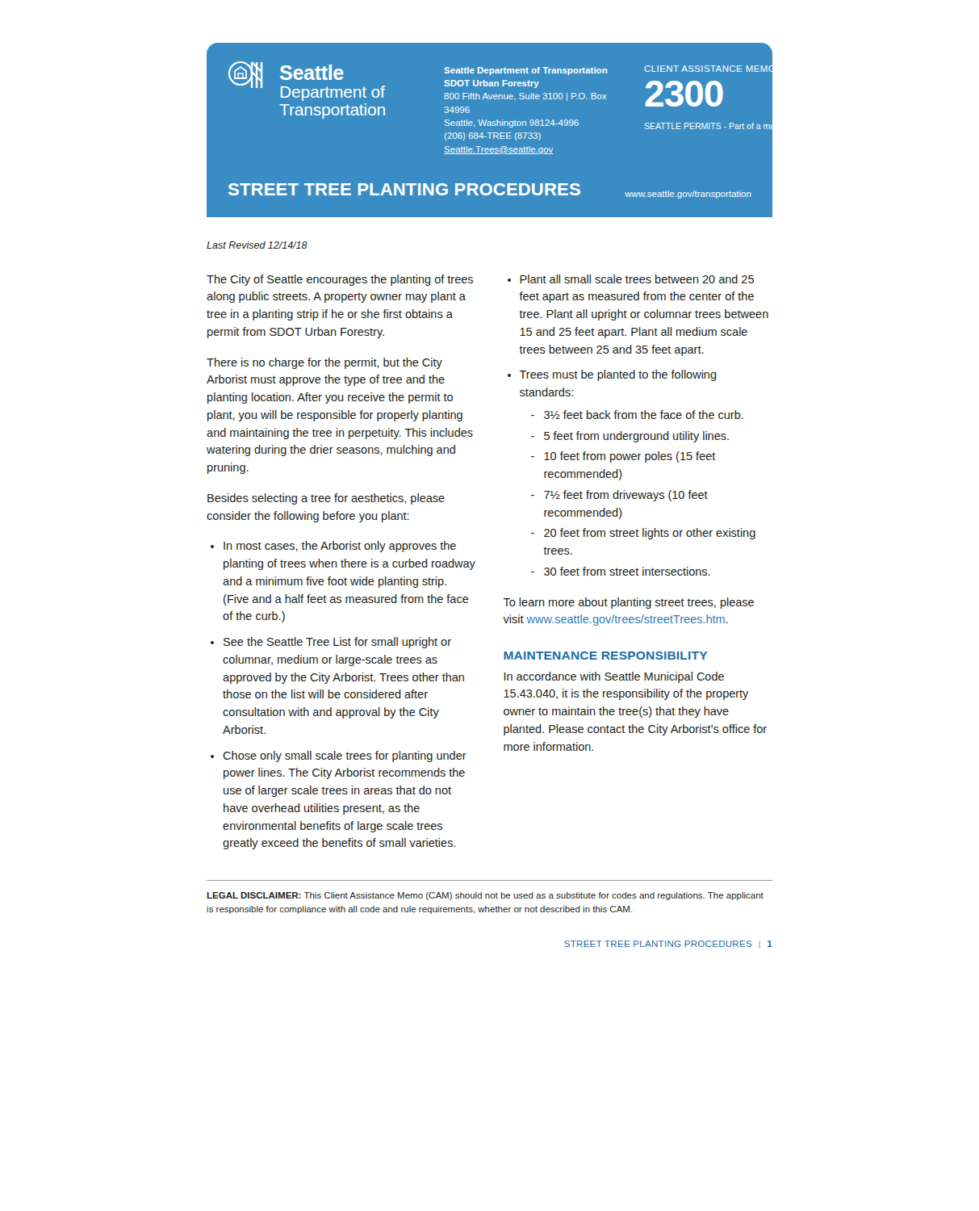Seattle Department of Transportation
Seattle Department of Transportation SDOT Urban Forestry 800 Fifth Avenue, Suite 3100 | P.O. Box 34996
Seattle, Washington 98124-4996
(206) 684-TREE (8733)
Seattle.Trees@seattle.gov
CLIENT ASSISTANCE MEMO
2300
SEATTLE PERMITS - Part of a multi-departmental City of Seattle series on getting a permit
Street Tree Planting Procedures
www.seattle.gov/transportation
Last Revised 12/14/18
The City of Seattle encourages the planting of trees along public streets. A property owner may plant a tree in a planting strip if he or she first obtains a permit from SDOT Urban Forestry.
There is no charge for the permit, but the City Arborist must approve the type of tree and the planting location. After you receive the permit to plant, you will be responsible for properly planting and maintaining the tree in perpetuity. This includes watering during the drier seasons, mulching and pruning.
Besides selecting a tree for aesthetics, please consider the following before you plant:
In most cases, the Arborist only approves the planting of trees when there is a curbed roadway and a minimum five foot wide planting strip. (Five and a half feet as measured from the face of the curb.)
See the Seattle Tree List for small upright or columnar, medium or large-scale trees as approved by the City Arborist. Trees other than those on the list will be considered after consultation with and approval by the City Arborist.
Chose only small scale trees for planting under power lines. The City Arborist recommends the use of larger scale trees in areas that do not have overhead utilities present, as the environmental benefits of large scale trees greatly exceed the benefits of small varieties.
Plant all small scale trees between 20 and 25 feet apart as measured from the center of the tree. Plant all upright or columnar trees between 15 and 25 feet apart. Plant all medium scale trees between 25 and 35 feet apart.
Trees must be planted to the following standards:
3½ feet back from the face of the curb.
5 feet from underground utility lines.
10 feet from power poles (15 feet recommended)
7½ feet from driveways (10 feet recommended)
20 feet from street lights or other existing trees.
30 feet from street intersections.
To learn more about planting street trees, please visit www.seattle.gov/trees/streetTrees.htm.
Maintenance Responsibility
In accordance with Seattle Municipal Code 15.43.040, it is the responsibility of the property owner to maintain the tree(s) that they have planted. Please contact the City Arborist’s office for more information.
LEGAL DISCLAIMER: This Client Assistance Memo (CAM) should not be used as a substitute for codes and regulations. The applicant is responsible for compliance with all code and rule requirements, whether or not described in this CAM.
STREET TREE PLANTING PROCEDURES | 1